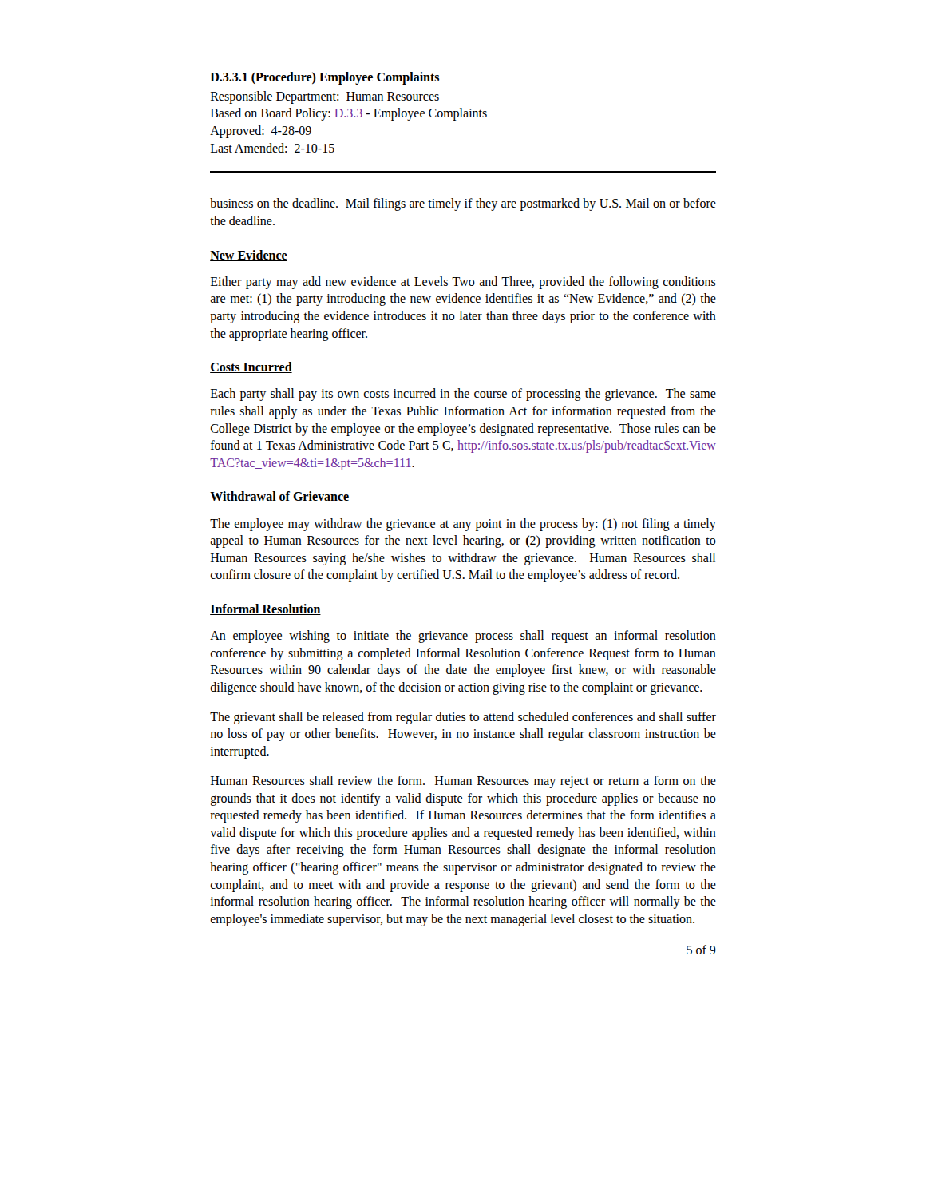D.3.3.1 (Procedure) Employee Complaints
Responsible Department: Human Resources
Based on Board Policy: D.3.3 - Employee Complaints
Approved: 4-28-09
Last Amended: 2-10-15
business on the deadline. Mail filings are timely if they are postmarked by U.S. Mail on or before the deadline.
New Evidence
Either party may add new evidence at Levels Two and Three, provided the following conditions are met: (1) the party introducing the new evidence identifies it as “New Evidence,” and (2) the party introducing the evidence introduces it no later than three days prior to the conference with the appropriate hearing officer.
Costs Incurred
Each party shall pay its own costs incurred in the course of processing the grievance. The same rules shall apply as under the Texas Public Information Act for information requested from the College District by the employee or the employee’s designated representative. Those rules can be found at 1 Texas Administrative Code Part 5 C, http://info.sos.state.tx.us/pls/pub/readtac$ext.ViewTAC?tac_view=4&ti=1&pt=5&ch=111.
Withdrawal of Grievance
The employee may withdraw the grievance at any point in the process by: (1) not filing a timely appeal to Human Resources for the next level hearing, or (2) providing written notification to Human Resources saying he/she wishes to withdraw the grievance. Human Resources shall confirm closure of the complaint by certified U.S. Mail to the employee’s address of record.
Informal Resolution
An employee wishing to initiate the grievance process shall request an informal resolution conference by submitting a completed Informal Resolution Conference Request form to Human Resources within 90 calendar days of the date the employee first knew, or with reasonable diligence should have known, of the decision or action giving rise to the complaint or grievance.
The grievant shall be released from regular duties to attend scheduled conferences and shall suffer no loss of pay or other benefits. However, in no instance shall regular classroom instruction be interrupted.
Human Resources shall review the form. Human Resources may reject or return a form on the grounds that it does not identify a valid dispute for which this procedure applies or because no requested remedy has been identified. If Human Resources determines that the form identifies a valid dispute for which this procedure applies and a requested remedy has been identified, within five days after receiving the form Human Resources shall designate the informal resolution hearing officer ("hearing officer" means the supervisor or administrator designated to review the complaint, and to meet with and provide a response to the grievant) and send the form to the informal resolution hearing officer. The informal resolution hearing officer will normally be the employee's immediate supervisor, but may be the next managerial level closest to the situation.
5 of 9